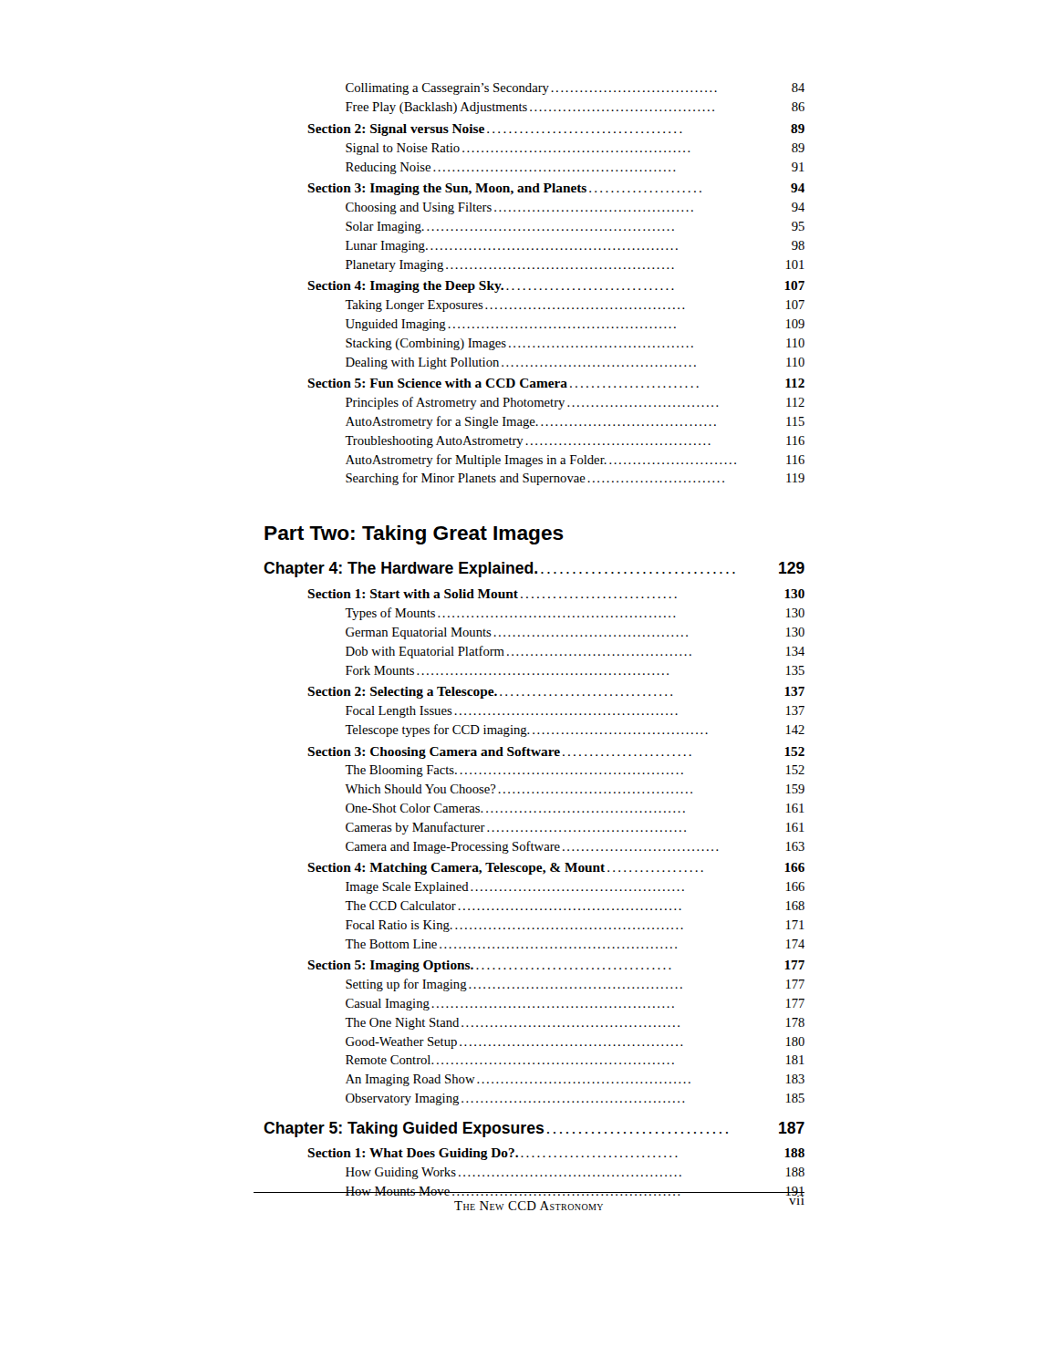Collimating a Cassegrain’s Secondary................................... 84
Free Play (Backlash) Adjustments....................................... 86
Section 2: Signal versus Noise.................................... 89
Signal to Noise Ratio................................................ 89
Reducing Noise................................................... 91
Section 3: Imaging the Sun, Moon, and Planets..................... 94
Choosing and Using Filters.......................................... 94
Solar Imaging..................................................... 95
Lunar Imaging..................................................... 98
Planetary Imaging................................................ 101
Section 4: Imaging the Deep Sky................................ 107
Taking Longer Exposures.......................................... 107
Unguided Imaging................................................ 109
Stacking (Combining) Images....................................... 110
Dealing with Light Pollution......................................... 110
Section 5: Fun Science with a CCD Camera........................ 112
Principles of Astrometry and Photometry................................ 112
AutoAstrometry for a Single Image...................................... 115
Troubleshooting AutoAstrometry....................................... 116
AutoAstrometry for Multiple Images in a Folder............................ 116
Searching for Minor Planets and Supernovae............................. 119
Part Two: Taking Great Images
Chapter 4: The Hardware Explained................................ 129
Section 1: Start with a Solid Mount............................. 130
Types of Mounts.................................................. 130
German Equatorial Mounts......................................... 130
Dob with Equatorial Platform....................................... 134
Fork Mounts..................................................... 135
Section 2: Selecting a Telescope................................. 137
Focal Length Issues............................................... 137
Telescope types for CCD imaging...................................... 142
Section 3: Choosing Camera and Software........................ 152
The Blooming Facts................................................ 152
Which Should You Choose?......................................... 159
One-Shot Color Cameras........................................... 161
Cameras by Manufacturer.......................................... 161
Camera and Image-Processing Software................................. 163
Section 4: Matching Camera, Telescope, & Mount.................. 166
Image Scale Explained............................................. 166
The CCD Calculator............................................... 168
Focal Ratio is King................................................. 171
The Bottom Line.................................................. 174
Section 5: Imaging Options..................................... 177
Setting up for Imaging............................................. 177
Casual Imaging................................................... 177
The One Night Stand.............................................. 178
Good-Weather Setup............................................... 180
Remote Control................................................... 181
An Imaging Road Show............................................. 183
Observatory Imaging............................................... 185
Chapter 5: Taking Guided Exposures............................. 187
Section 1: What Does Guiding Do?.............................. 188
How Guiding Works............................................... 188
How Mounts Move................................................ 191
The New CCD Astronomy
vii